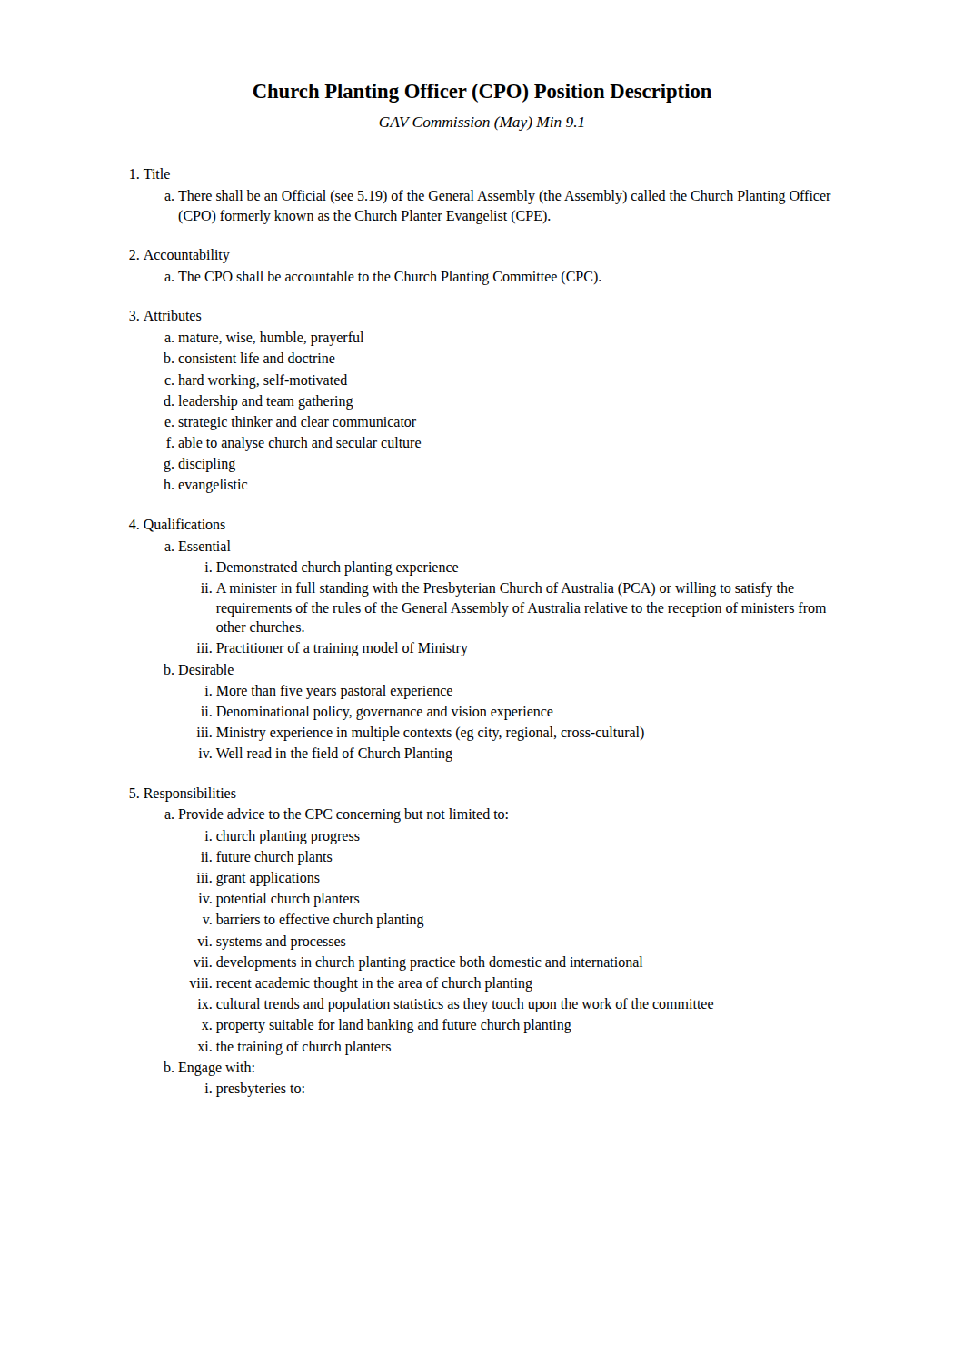Church Planting Officer (CPO) Position Description
GAV Commission (May) Min 9.1
Title
There shall be an Official (see 5.19) of the General Assembly (the Assembly) called the Church Planting Officer (CPO) formerly known as the Church Planter Evangelist (CPE).
Accountability
The CPO shall be accountable to the Church Planting Committee (CPC).
Attributes
mature, wise, humble, prayerful
consistent life and doctrine
hard working, self-motivated
leadership and team gathering
strategic thinker and clear communicator
able to analyse church and secular culture
discipling
evangelistic
Qualifications
Essential
Demonstrated church planting experience
A minister in full standing with the Presbyterian Church of Australia (PCA) or willing to satisfy the requirements of the rules of the General Assembly of Australia relative to the reception of ministers from other churches.
Practitioner of a training model of Ministry
Desirable
More than five years pastoral experience
Denominational policy, governance and vision experience
Ministry experience in multiple contexts (eg city, regional, cross-cultural)
Well read in the field of Church Planting
Responsibilities
Provide advice to the CPC concerning but not limited to:
church planting progress
future church plants
grant applications
potential church planters
barriers to effective church planting
systems and processes
developments in church planting practice both domestic and international
recent academic thought in the area of church planting
cultural trends and population statistics as they touch upon the work of the committee
property suitable for land banking and future church planting
the training of church planters
Engage with:
presbyteries to: